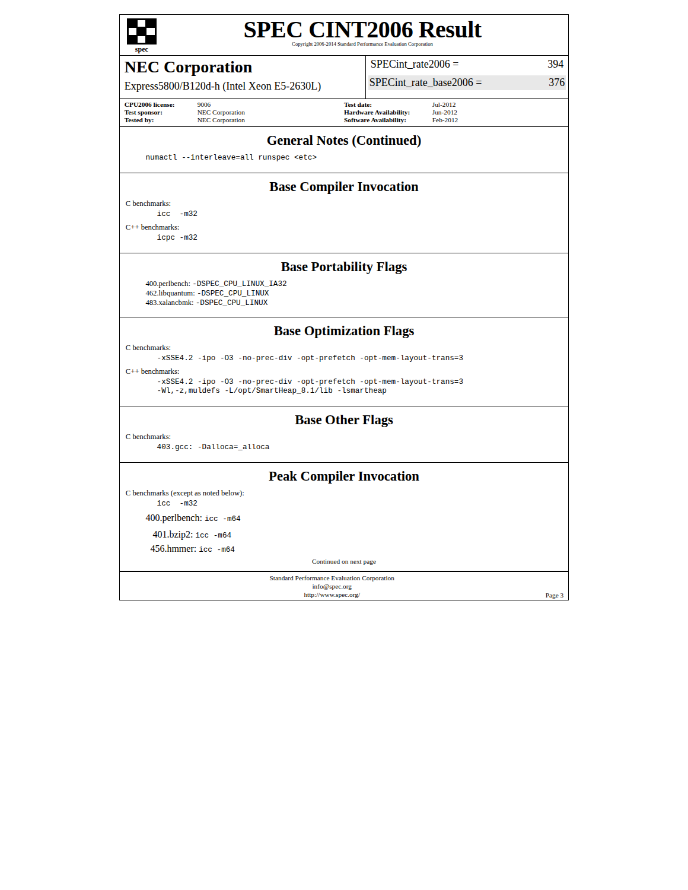spec
SPEC CINT2006 Result
Copyright 2006-2014 Standard Performance Evaluation Corporation
NEC Corporation
Express5800/B120d-h (Intel Xeon E5-2630L)
SPECint_rate2006 = 394
SPECint_rate_base2006 = 376
CPU2006 license: 9006
Test sponsor: NEC Corporation
Tested by: NEC Corporation
Test date: Jul-2012
Hardware Availability: Jun-2012
Software Availability: Feb-2012
General Notes (Continued)
numactl --interleave=all runspec <etc>
Base Compiler Invocation
C benchmarks:
icc  -m32
C++ benchmarks:
icpc -m32
Base Portability Flags
400.perlbench: -DSPEC_CPU_LINUX_IA32
462.libquantum: -DSPEC_CPU_LINUX
483.xalancbmk: -DSPEC_CPU_LINUX
Base Optimization Flags
C benchmarks:
-xSSE4.2 -ipo -O3 -no-prec-div -opt-prefetch -opt-mem-layout-trans=3
C++ benchmarks:
-xSSE4.2 -ipo -O3 -no-prec-div -opt-prefetch -opt-mem-layout-trans=3
-Wl,-z,muldefs -L/opt/SmartHeap_8.1/lib -lsmartheap
Base Other Flags
C benchmarks:
403.gcc: -Dalloca=_alloca
Peak Compiler Invocation
C benchmarks (except as noted below):
icc  -m32
400.perlbench: icc -m64
401.bzip2: icc -m64
456.hmmer: icc -m64
Continued on next page
Standard Performance Evaluation Corporation
info@spec.org
http://www.spec.org/
Page 3